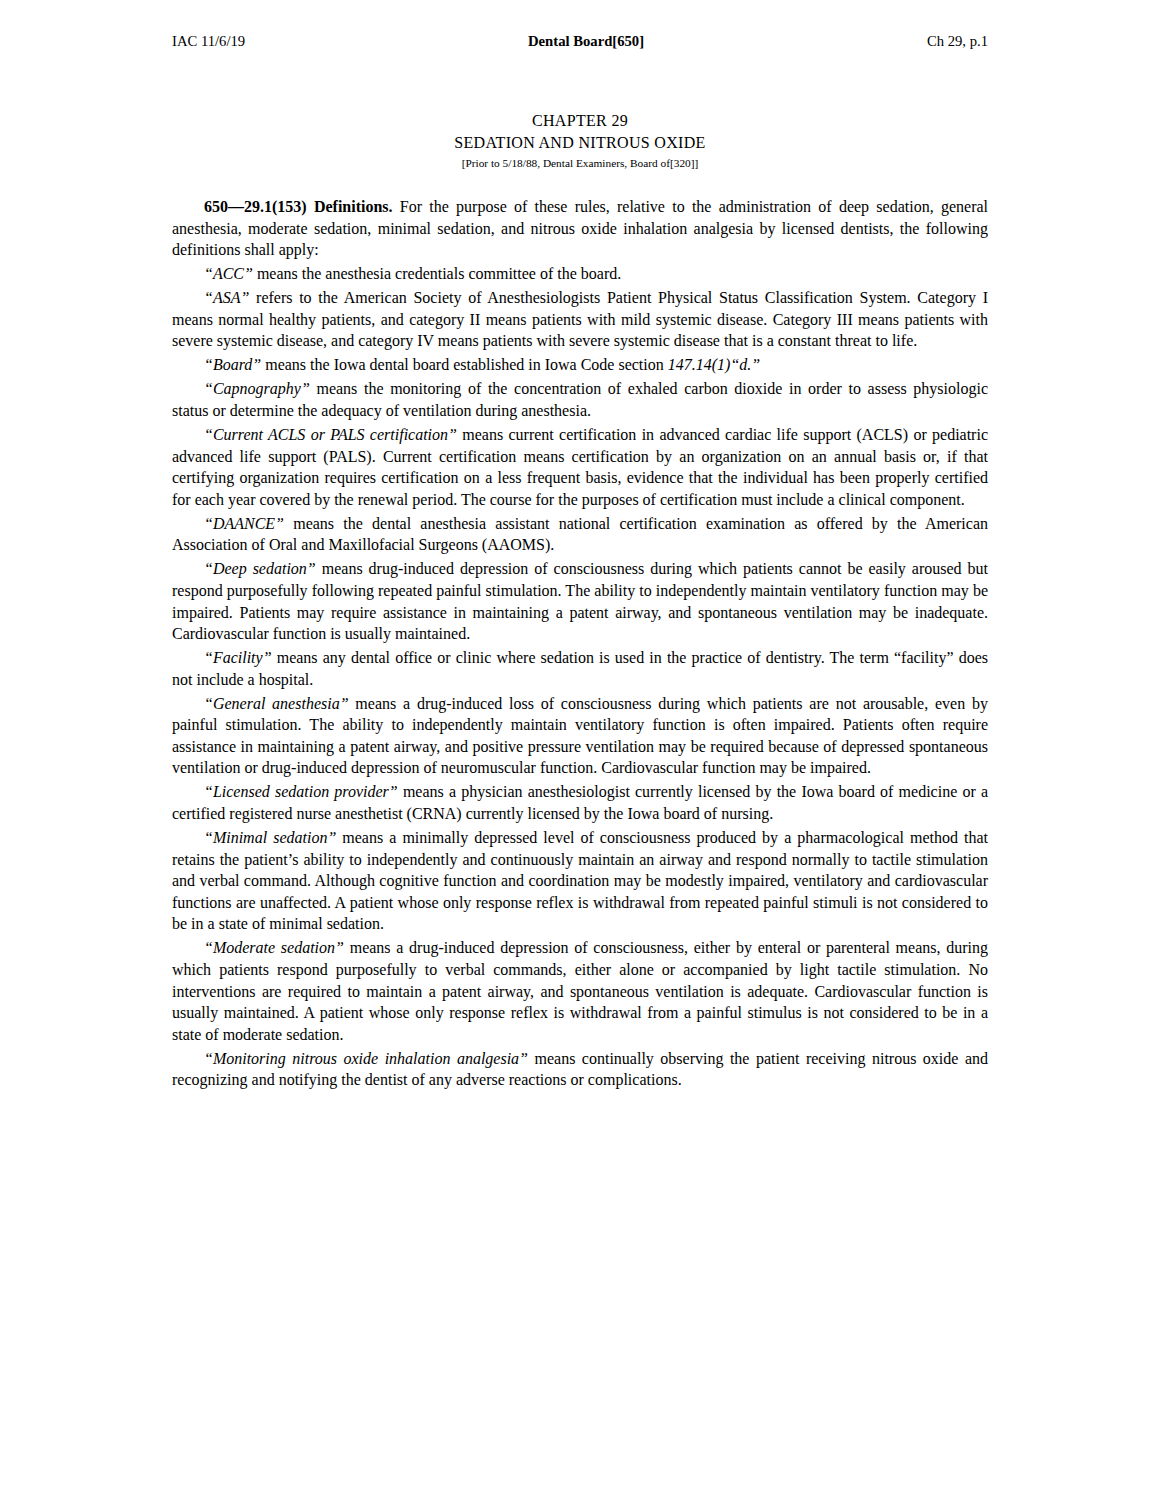IAC 11/6/19 Dental Board[650] Ch 29, p.1
CHAPTER 29
SEDATION AND NITROUS OXIDE
[Prior to 5/18/88, Dental Examiners, Board of[320]]
650—29.1(153) Definitions. For the purpose of these rules, relative to the administration of deep sedation, general anesthesia, moderate sedation, minimal sedation, and nitrous oxide inhalation analgesia by licensed dentists, the following definitions shall apply:
“ACC” means the anesthesia credentials committee of the board.
“ASA” refers to the American Society of Anesthesiologists Patient Physical Status Classification System. Category I means normal healthy patients, and category II means patients with mild systemic disease. Category III means patients with severe systemic disease, and category IV means patients with severe systemic disease that is a constant threat to life.
“Board” means the Iowa dental board established in Iowa Code section 147.14(1)“d.”
“Capnography” means the monitoring of the concentration of exhaled carbon dioxide in order to assess physiologic status or determine the adequacy of ventilation during anesthesia.
“Current ACLS or PALS certification” means current certification in advanced cardiac life support (ACLS) or pediatric advanced life support (PALS). Current certification means certification by an organization on an annual basis or, if that certifying organization requires certification on a less frequent basis, evidence that the individual has been properly certified for each year covered by the renewal period. The course for the purposes of certification must include a clinical component.
“DAANCE” means the dental anesthesia assistant national certification examination as offered by the American Association of Oral and Maxillofacial Surgeons (AAOMS).
“Deep sedation” means drug-induced depression of consciousness during which patients cannot be easily aroused but respond purposefully following repeated painful stimulation. The ability to independently maintain ventilatory function may be impaired. Patients may require assistance in maintaining a patent airway, and spontaneous ventilation may be inadequate. Cardiovascular function is usually maintained.
“Facility” means any dental office or clinic where sedation is used in the practice of dentistry. The term “facility” does not include a hospital.
“General anesthesia” means a drug-induced loss of consciousness during which patients are not arousable, even by painful stimulation. The ability to independently maintain ventilatory function is often impaired. Patients often require assistance in maintaining a patent airway, and positive pressure ventilation may be required because of depressed spontaneous ventilation or drug-induced depression of neuromuscular function. Cardiovascular function may be impaired.
“Licensed sedation provider” means a physician anesthesiologist currently licensed by the Iowa board of medicine or a certified registered nurse anesthetist (CRNA) currently licensed by the Iowa board of nursing.
“Minimal sedation” means a minimally depressed level of consciousness produced by a pharmacological method that retains the patient’s ability to independently and continuously maintain an airway and respond normally to tactile stimulation and verbal command. Although cognitive function and coordination may be modestly impaired, ventilatory and cardiovascular functions are unaffected. A patient whose only response reflex is withdrawal from repeated painful stimuli is not considered to be in a state of minimal sedation.
“Moderate sedation” means a drug-induced depression of consciousness, either by enteral or parenteral means, during which patients respond purposefully to verbal commands, either alone or accompanied by light tactile stimulation. No interventions are required to maintain a patent airway, and spontaneous ventilation is adequate. Cardiovascular function is usually maintained. A patient whose only response reflex is withdrawal from a painful stimulus is not considered to be in a state of moderate sedation.
“Monitoring nitrous oxide inhalation analgesia” means continually observing the patient receiving nitrous oxide and recognizing and notifying the dentist of any adverse reactions or complications.